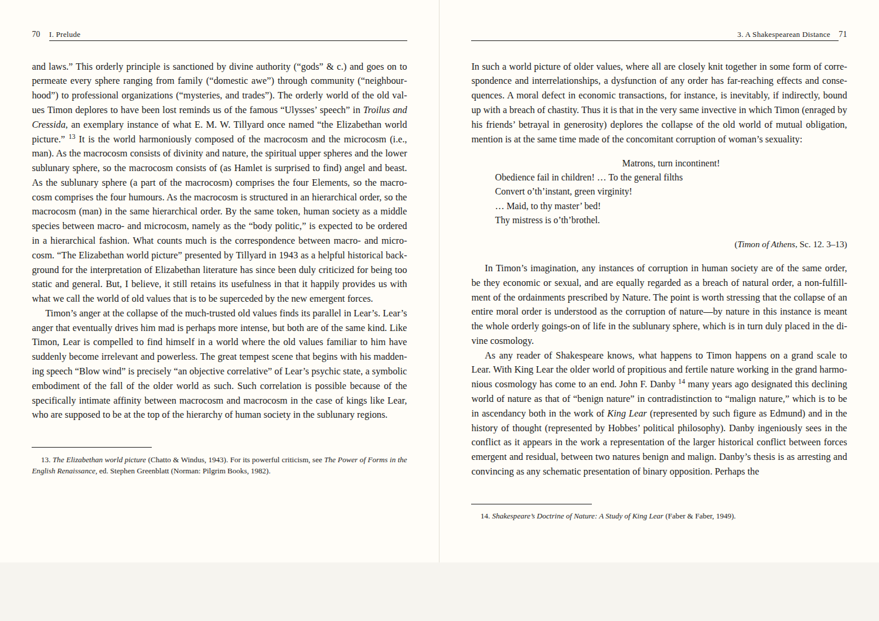70 I. Prelude
and laws.” This orderly principle is sanctioned by divine authority (“gods” & c.) and goes on to permeate every sphere ranging from family (“domestic awe”) through community (“neighbourhood”) to professional organizations (“mysteries, and trades”). The orderly world of the old values Timon deplores to have been lost reminds us of the famous “Ulysses’ speech” in Troilus and Cressida, an exemplary instance of what E. M. W. Tillyard once named “the Elizabethan world picture.” 13 It is the world harmoniously composed of the macrocosm and the microcosm (i.e., man). As the macrocosm consists of divinity and nature, the spiritual upper spheres and the lower sublunary sphere, so the macrocosm consists of (as Hamlet is surprised to find) angel and beast. As the sublunary sphere (a part of the macrocosm) comprises the four Elements, so the macrocosm comprises the four humours. As the macrocosm is structured in an hierarchical order, so the macrocosm (man) in the same hierarchical order. By the same token, human society as a middle species between macro- and microcosm, namely as the “body politic,” is expected to be ordered in a hierarchical fashion. What counts much is the correspondence between macro- and microcosm. “The Elizabethan world picture” presented by Tillyard in 1943 as a helpful historical background for the interpretation of Elizabethan literature has since been duly criticized for being too static and general. But, I believe, it still retains its usefulness in that it happily provides us with what we call the world of old values that is to be superceded by the new emergent forces.
Timon’s anger at the collapse of the much-trusted old values finds its parallel in Lear’s. Lear’s anger that eventually drives him mad is perhaps more intense, but both are of the same kind. Like Timon, Lear is compelled to find himself in a world where the old values familiar to him have suddenly become irrelevant and powerless. The great tempest scene that begins with his maddening speech “Blow wind” is precisely “an objective correlative” of Lear’s psychic state, a symbolic embodiment of the fall of the older world as such. Such correlation is possible because of the specifically intimate affinity between macrocosm and macrocosm in the case of kings like Lear, who are supposed to be at the top of the hierarchy of human society in the sublunary regions.
13. The Elizabethan world picture (Chatto & Windus, 1943). For its powerful criticism, see The Power of Forms in the English Renaissance, ed. Stephen Greenblatt (Norman: Pilgrim Books, 1982).
3. A Shakespearean Distance 71
In such a world picture of older values, where all are closely knit together in some form of correspondence and interrelationships, a dysfunction of any order has far-reaching effects and consequences. A moral defect in economic transactions, for instance, is inevitably, if indirectly, bound up with a breach of chastity. Thus it is that in the very same invective in which Timon (enraged by his friends’ betrayal in generosity) deplores the collapse of the old world of mutual obligation, mention is at the same time made of the concomitant corruption of woman’s sexuality:
Matrons, turn incontinent!
Obedience fail in children! … To the general filths
Convert o’th’instant, green virginity!
… Maid, to thy master’ bed!
Thy mistress is o’th’brothel.
(Timon of Athens, Sc. 12. 3–13)
In Timon’s imagination, any instances of corruption in human society are of the same order, be they economic or sexual, and are equally regarded as a breach of natural order, a non-fulfillment of the ordainments prescribed by Nature. The point is worth stressing that the collapse of an entire moral order is understood as the corruption of nature—by nature in this instance is meant the whole orderly goings-on of life in the sublunary sphere, which is in turn duly placed in the divine cosmology.
As any reader of Shakespeare knows, what happens to Timon happens on a grand scale to Lear. With King Lear the older world of propitious and fertile nature working in the grand harmonious cosmology has come to an end. John F. Danby 14 many years ago designated this declining world of nature as that of “benign nature” in contradistinction to “malign nature,” which is to be in ascendancy both in the work of King Lear (represented by such figure as Edmund) and in the history of thought (represented by Hobbes’ political philosophy). Danby ingeniously sees in the conflict as it appears in the work a representation of the larger historical conflict between forces emergent and residual, between two natures benign and malign. Danby’s thesis is as arresting and convincing as any schematic presentation of binary opposition. Perhaps the
14. Shakespeare’s Doctrine of Nature: A Study of King Lear (Faber & Faber, 1949).